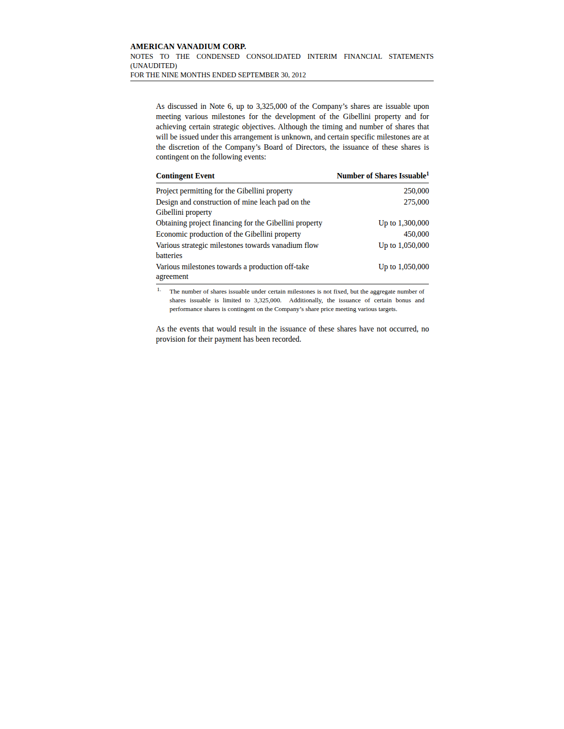AMERICAN VANADIUM CORP.
NOTES TO THE CONDENSED CONSOLIDATED INTERIM FINANCIAL STATEMENTS (UNAUDITED)
FOR THE NINE MONTHS ENDED SEPTEMBER 30, 2012
As discussed in Note 6, up to 3,325,000 of the Company’s shares are issuable upon meeting various milestones for the development of the Gibellini property and for achieving certain strategic objectives. Although the timing and number of shares that will be issued under this arrangement is unknown, and certain specific milestones are at the discretion of the Company’s Board of Directors, the issuance of these shares is contingent on the following events:
| Contingent Event | Number of Shares Issuable 1 |
| --- | --- |
| Project permitting for the Gibellini property | 250,000 |
| Design and construction of mine leach pad on the Gibellini property | 275,000 |
| Obtaining project financing for the Gibellini property | Up to 1,300,000 |
| Economic production of the Gibellini property | 450,000 |
| Various strategic milestones towards vanadium flow batteries | Up to 1,050,000 |
| Various milestones towards a production off-take agreement | Up to 1,050,000 |
1.
The number of shares issuable under certain milestones is not fixed, but the aggregate number of shares issuable is limited to 3,325,000. Additionally, the issuance of certain bonus and performance shares is contingent on the Company’s share price meeting various targets.
As the events that would result in the issuance of these shares have not occurred, no provision for their payment has been recorded.